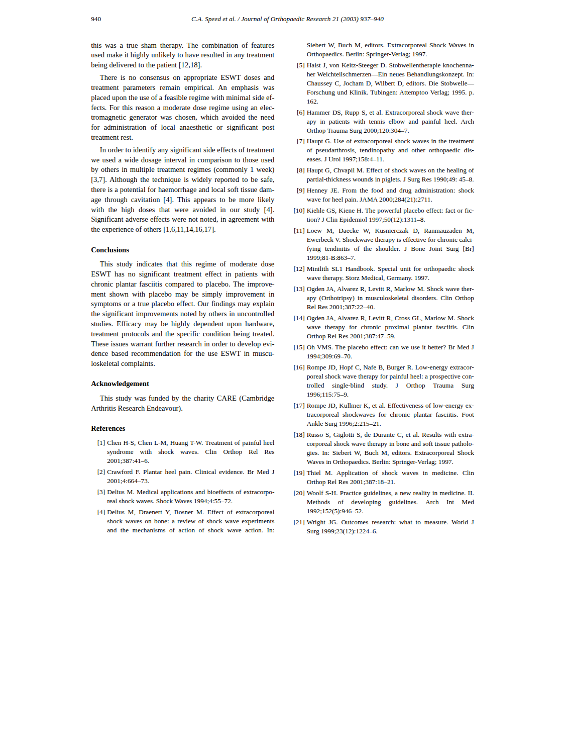940 C.A. Speed et al. / Journal of Orthopaedic Research 21 (2003) 937–940
this was a true sham therapy. The combination of features used make it highly unlikely to have resulted in any treatment being delivered to the patient [12,18].
There is no consensus on appropriate ESWT doses and treatment parameters remain empirical. An emphasis was placed upon the use of a feasible regime with minimal side effects. For this reason a moderate dose regime using an electromagnetic generator was chosen, which avoided the need for administration of local anaesthetic or significant post treatment rest.
In order to identify any significant side effects of treatment we used a wide dosage interval in comparison to those used by others in multiple treatment regimes (commonly 1 week) [3,7]. Although the technique is widely reported to be safe, there is a potential for haemorrhage and local soft tissue damage through cavitation [4]. This appears to be more likely with the high doses that were avoided in our study [4]. Significant adverse effects were not noted, in agreement with the experience of others [1,6,11,14,16,17].
Conclusions
This study indicates that this regime of moderate dose ESWT has no significant treatment effect in patients with chronic plantar fasciitis compared to placebo. The improvement shown with placebo may be simply improvement in symptoms or a true placebo effect. Our findings may explain the significant improvements noted by others in uncontrolled studies. Efficacy may be highly dependent upon hardware, treatment protocols and the specific condition being treated. These issues warrant further research in order to develop evidence based recommendation for the use ESWT in musculoskeletal complaints.
Acknowledgement
This study was funded by the charity CARE (Cambridge Arthritis Research Endeavour).
References
[1] Chen H-S, Chen L-M, Huang T-W. Treatment of painful heel syndrome with shock waves. Clin Orthop Rel Res 2001;387:41–6.
[2] Crawford F. Plantar heel pain. Clinical evidence. Br Med J 2001;4:664–73.
[3] Delius M. Medical applications and bioeffects of extracorporeal shock waves. Shock Waves 1994;4:55–72.
[4] Delius M, Draenert Y, Bosner M. Effect of extracorporeal shock waves on bone: a review of shock wave experiments and the mechanisms of action of shock wave action. In: Siebert W, Buch M, editors. Extracorporeal Shock Waves in Orthopaedics. Berlin: Springer-Verlag; 1997.
[5] Haist J, von Keitz-Steeger D. Stobwellentherapie knochennaher Weichteilschmerzen—Ein neues Behandlungskonzept. In: Chaussey C, Jocham D, Wilbert D, editors. Die Stobwelle—Forschung und Klinik. Tubingen: Attemptoo Verlag; 1995. p. 162.
[6] Hammer DS, Rupp S, et al. Extracorporeal shock wave therapy in patients with tennis elbow and painful heel. Arch Orthop Trauma Surg 2000;120:304–7.
[7] Haupt G. Use of extracorporeal shock waves in the treatment of pseudarthrosis, tendinopathy and other orthopaedic diseases. J Urol 1997;158:4–11.
[8] Haupt G, Chvapil M. Effect of shock waves on the healing of partial-thickness wounds in piglets. J Surg Res 1990;49: 45–8.
[9] Henney JE. From the food and drug administration: shock wave for heel pain. JAMA 2000;284(21):2711.
[10] Kiehle GS, Kiene H. The powerful placebo effect: fact or fiction? J Clin Epidemiol 1997;50(12):1311–8.
[11] Loew M, Daecke W, Kusnierczak D, Ranmauzaden M, Ewerbeck V. Shockwave therapy is effective for chronic calcifying tendinitis of the shoulder. J Bone Joint Surg [Br] 1999;81-B:863–7.
[12] Minilith SL1 Handbook. Special unit for orthopaedic shock wave therapy. Storz Medical, Germany. 1997.
[13] Ogden JA, Alvarez R, Levitt R, Marlow M. Shock wave therapy (Orthotripsy) in musculoskeletal disorders. Clin Orthop Rel Res 2001;387:22–40.
[14] Ogden JA, Alvarez R, Levitt R, Cross GL, Marlow M. Shock wave therapy for chronic proximal plantar fasciitis. Clin Orthop Rel Res 2001;387:47–59.
[15] Oh VMS. The placebo effect: can we use it better? Br Med J 1994;309:69–70.
[16] Rompe JD, Hopf C, Nafe B, Burger R. Low-energy extracorporeal shock wave therapy for painful heel: a prospective controlled single-blind study. J Orthop Trauma Surg 1996;115:75–9.
[17] Rompe JD, Kullmer K, et al. Effectiveness of low-energy extracorporeal shockwaves for chronic plantar fasciitis. Foot Ankle Surg 1996;2:215–21.
[18] Russo S, Giglotti S, de Durante C, et al. Results with extracorporeal shock wave therapy in bone and soft tissue pathologies. In: Siebert W, Buch M, editors. Extracorporeal Shock Waves in Orthopaedics. Berlin: Springer-Verlag; 1997.
[19] Thiel M. Application of shock waves in medicine. Clin Orthop Rel Res 2001;387:18–21.
[20] Woolf S-H. Practice guidelines, a new reality in medicine. II. Methods of developing guidelines. Arch Int Med 1992;152(5):946–52.
[21] Wright JG. Outcomes research: what to measure. World J Surg 1999;23(12):1224–6.